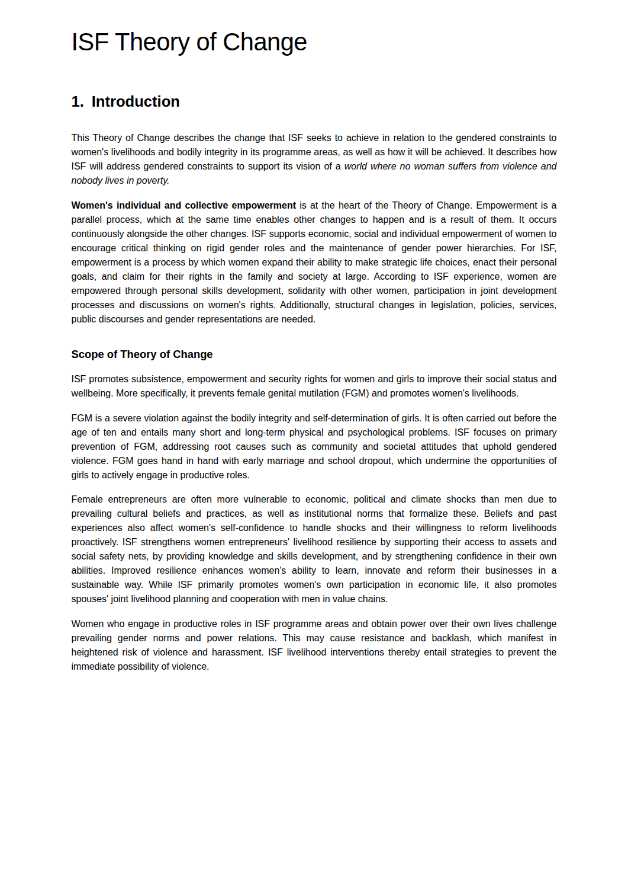ISF Theory of Change
1. Introduction
This Theory of Change describes the change that ISF seeks to achieve in relation to the gendered constraints to women's livelihoods and bodily integrity in its programme areas, as well as how it will be achieved. It describes how ISF will address gendered constraints to support its vision of a world where no woman suffers from violence and nobody lives in poverty.
Women's individual and collective empowerment is at the heart of the Theory of Change. Empowerment is a parallel process, which at the same time enables other changes to happen and is a result of them. It occurs continuously alongside the other changes. ISF supports economic, social and individual empowerment of women to encourage critical thinking on rigid gender roles and the maintenance of gender power hierarchies. For ISF, empowerment is a process by which women expand their ability to make strategic life choices, enact their personal goals, and claim for their rights in the family and society at large. According to ISF experience, women are empowered through personal skills development, solidarity with other women, participation in joint development processes and discussions on women's rights. Additionally, structural changes in legislation, policies, services, public discourses and gender representations are needed.
Scope of Theory of Change
ISF promotes subsistence, empowerment and security rights for women and girls to improve their social status and wellbeing. More specifically, it prevents female genital mutilation (FGM) and promotes women's livelihoods.
FGM is a severe violation against the bodily integrity and self-determination of girls. It is often carried out before the age of ten and entails many short and long-term physical and psychological problems. ISF focuses on primary prevention of FGM, addressing root causes such as community and societal attitudes that uphold gendered violence. FGM goes hand in hand with early marriage and school dropout, which undermine the opportunities of girls to actively engage in productive roles.
Female entrepreneurs are often more vulnerable to economic, political and climate shocks than men due to prevailing cultural beliefs and practices, as well as institutional norms that formalize these. Beliefs and past experiences also affect women's self-confidence to handle shocks and their willingness to reform livelihoods proactively. ISF strengthens women entrepreneurs' livelihood resilience by supporting their access to assets and social safety nets, by providing knowledge and skills development, and by strengthening confidence in their own abilities. Improved resilience enhances women's ability to learn, innovate and reform their businesses in a sustainable way. While ISF primarily promotes women's own participation in economic life, it also promotes spouses' joint livelihood planning and cooperation with men in value chains.
Women who engage in productive roles in ISF programme areas and obtain power over their own lives challenge prevailing gender norms and power relations. This may cause resistance and backlash, which manifest in heightened risk of violence and harassment. ISF livelihood interventions thereby entail strategies to prevent the immediate possibility of violence.